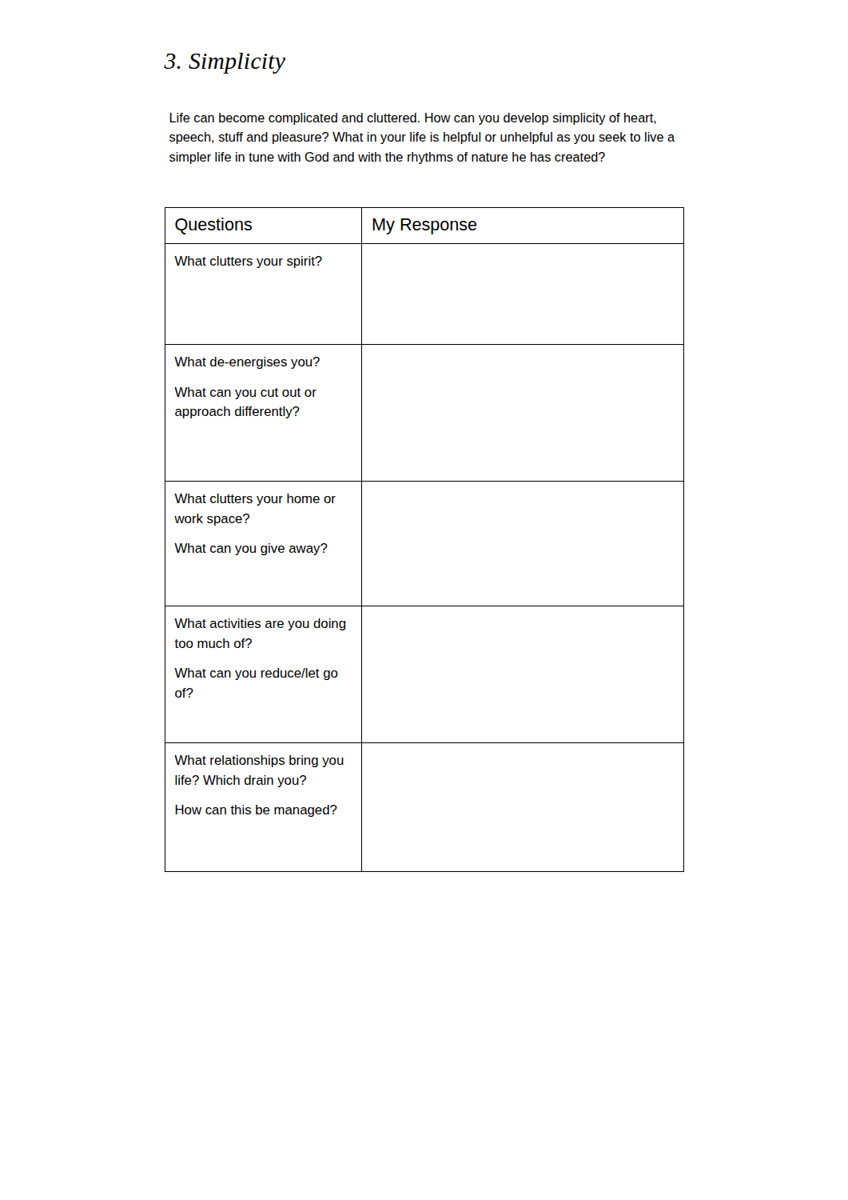3. Simplicity
Life can become complicated and cluttered. How can you develop simplicity of heart, speech, stuff and pleasure? What in your life is helpful or unhelpful as you seek to live a simpler life in tune with God and with the rhythms of nature he has created?
| Questions | My Response |
| --- | --- |
| What clutters your spirit? | |
| What de-energises you? What can you cut out or approach differently? | |
| What clutters your home or work space? What can you give away? | |
| What activities are you doing too much of? What can you reduce/let go of? | |
| What relationships bring you life? Which drain you? How can this be managed? | |